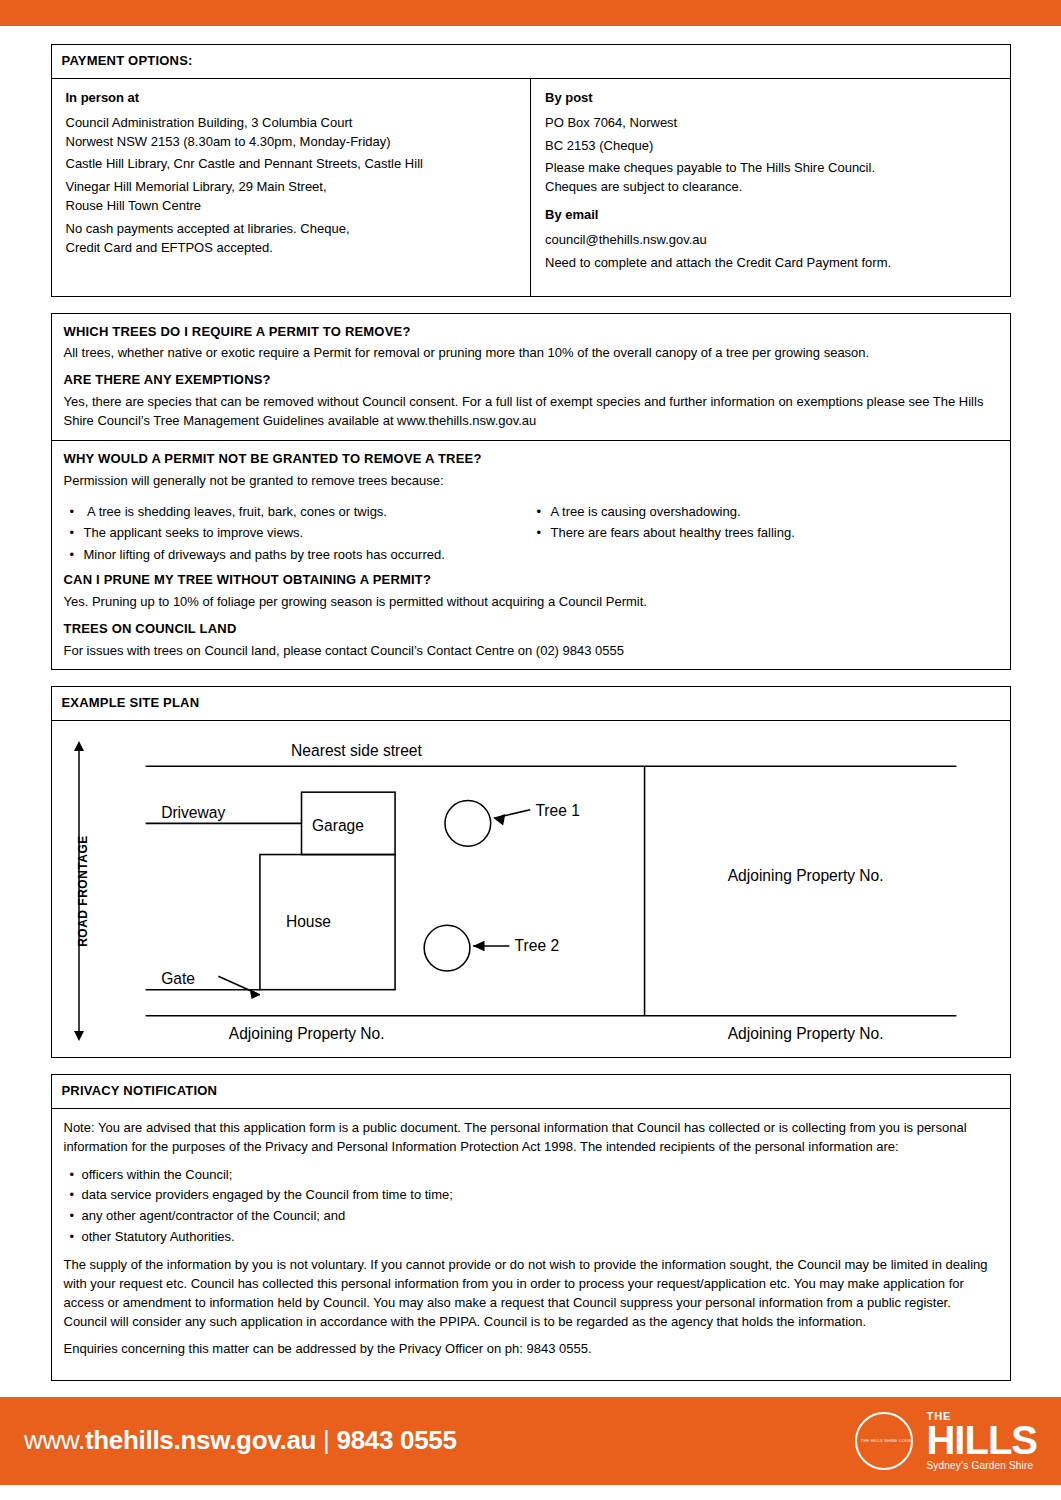PAYMENT OPTIONS:
In person at
Council Administration Building, 3 Columbia Court
Norwest NSW 2153 (8.30am to 4.30pm, Monday-Friday)
Castle Hill Library, Cnr Castle and Pennant Streets, Castle Hill
Vinegar Hill Memorial Library, 29 Main Street,
Rouse Hill Town Centre
No cash payments accepted at libraries. Cheque,
Credit Card and EFTPOS accepted.
By post
PO Box 7064, Norwest
BC 2153 (Cheque)
Please make cheques payable to The Hills Shire Council.
Cheques are subject to clearance.
By email
council@thehills.nsw.gov.au
Need to complete and attach the Credit Card Payment form.
Which trees do I require a permit to remove?
All trees, whether native or exotic require a Permit for removal or pruning more than 10% of the overall canopy of a tree per growing season.
Are there any exemptions?
Yes, there are species that can be removed without Council consent. For a full list of exempt species and further information on exemptions please see The Hills Shire Council’s Tree Management Guidelines available at www.thehills.nsw.gov.au
Why would a permit not be granted to remove a tree?
Permission will generally not be granted to remove trees because:
A tree is shedding leaves, fruit, bark, cones or twigs.
The applicant seeks to improve views.
Minor lifting of driveways and paths by tree roots has occurred.
A tree is causing overshadowing.
There are fears about healthy trees falling.
Can I prune my tree without obtaining a permit?
Yes. Pruning up to 10% of foliage per growing season is permitted without acquiring a Council Permit.
Trees on Council land
For issues with trees on Council land, please contact Council’s Contact Centre on (02) 9843 0555
EXAMPLE SITE PLAN
ROAD FRONTAGE
Nearest side street Garage Driveway House Gate Tree 1 Tree 2 Adjoining Property No. Adjoining Property No. Adjoining Property No.
PRIVACY NOTIFICATION
Note: You are advised that this application form is a public document. The personal information that Council has collected or is collecting from you is personal information for the purposes of the Privacy and Personal Information Protection Act 1998. The intended recipients of the personal information are:
officers within the Council;
data service providers engaged by the Council from time to time;
any other agent/contractor of the Council; and
other Statutory Authorities.
The supply of the information by you is not voluntary. If you cannot provide or do not wish to provide the information sought, the Council may be limited in dealing with your request etc. Council has collected this personal information from you in order to process your request/application etc. You may make application for access or amendment to information held by Council. You may also make a request that Council suppress your personal information from a public register. Council will consider any such application in accordance with the PPIPA. Council is to be regarded as the agency that holds the information.
Enquiries concerning this matter can be addressed by the Privacy Officer on ph: 9843 0555.
www. thehills.nsw.gov.au | 9843 0555
THE HILLS Sydney’s Garden Shire